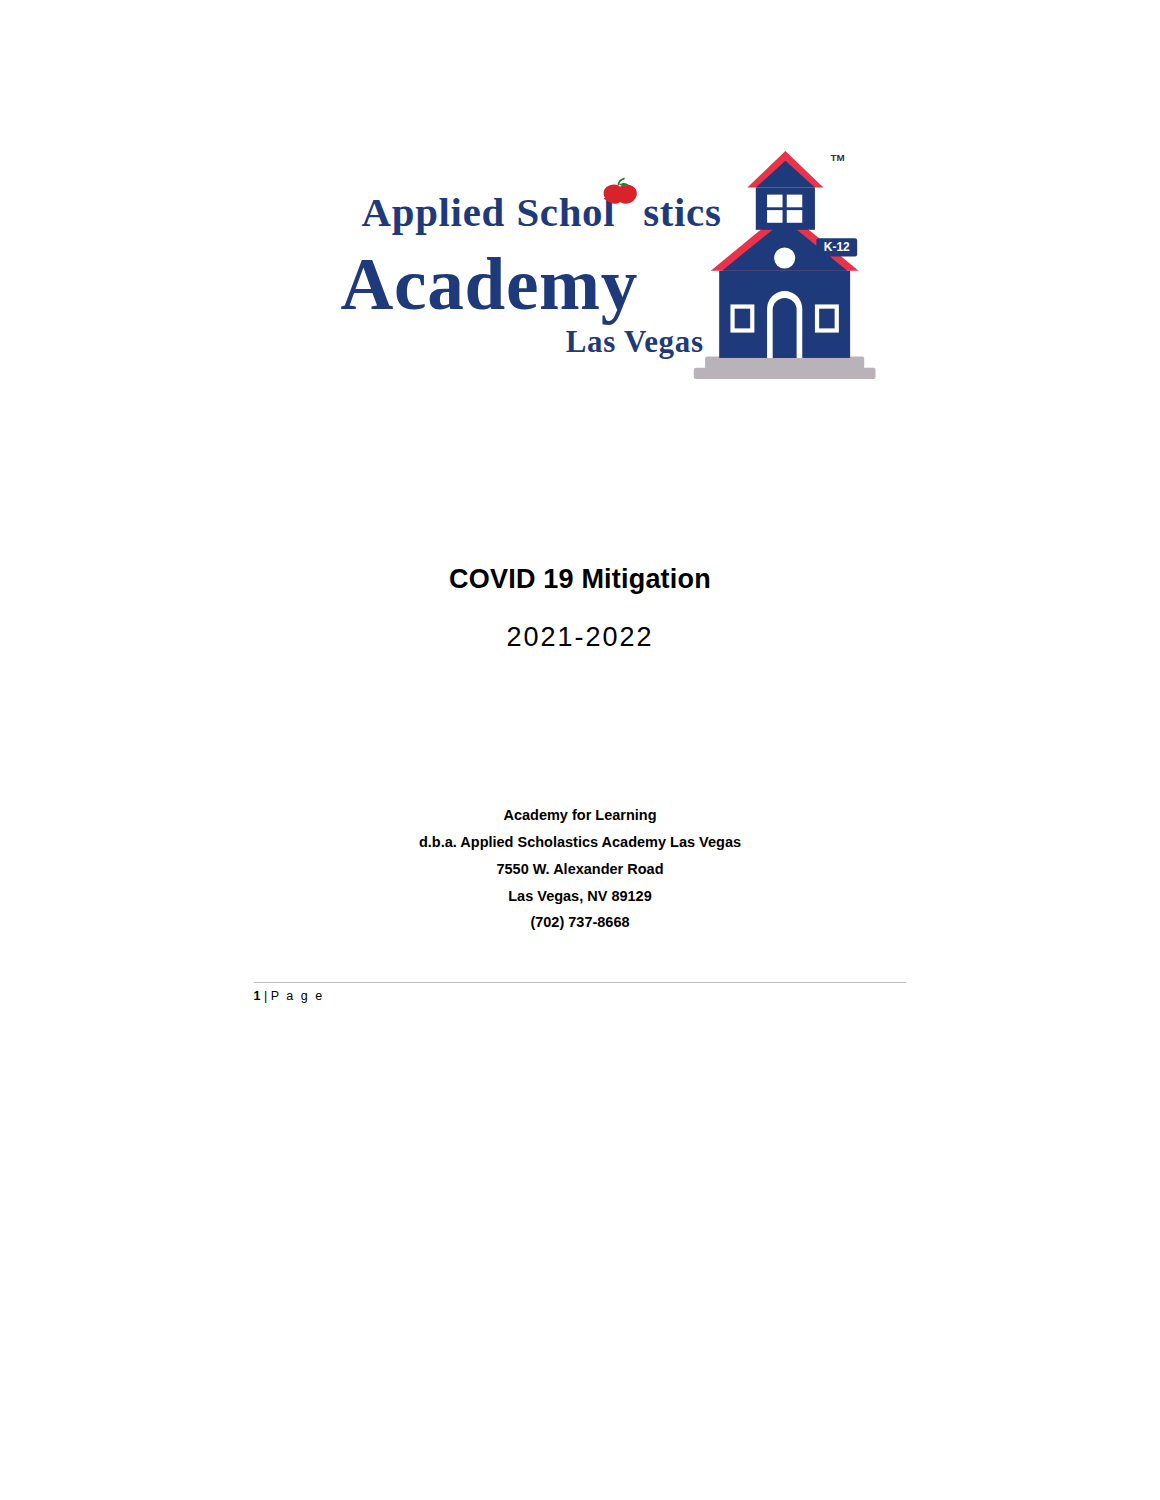K-12 TM Applied Schol stics Academy Las Vegas
COVID 19 Mitigation
2021-2022
Academy for Learning
d.b.a. Applied Scholastics Academy Las Vegas
7550 W. Alexander Road
Las Vegas, NV 89129
(702) 737-8668
1 | P a g e